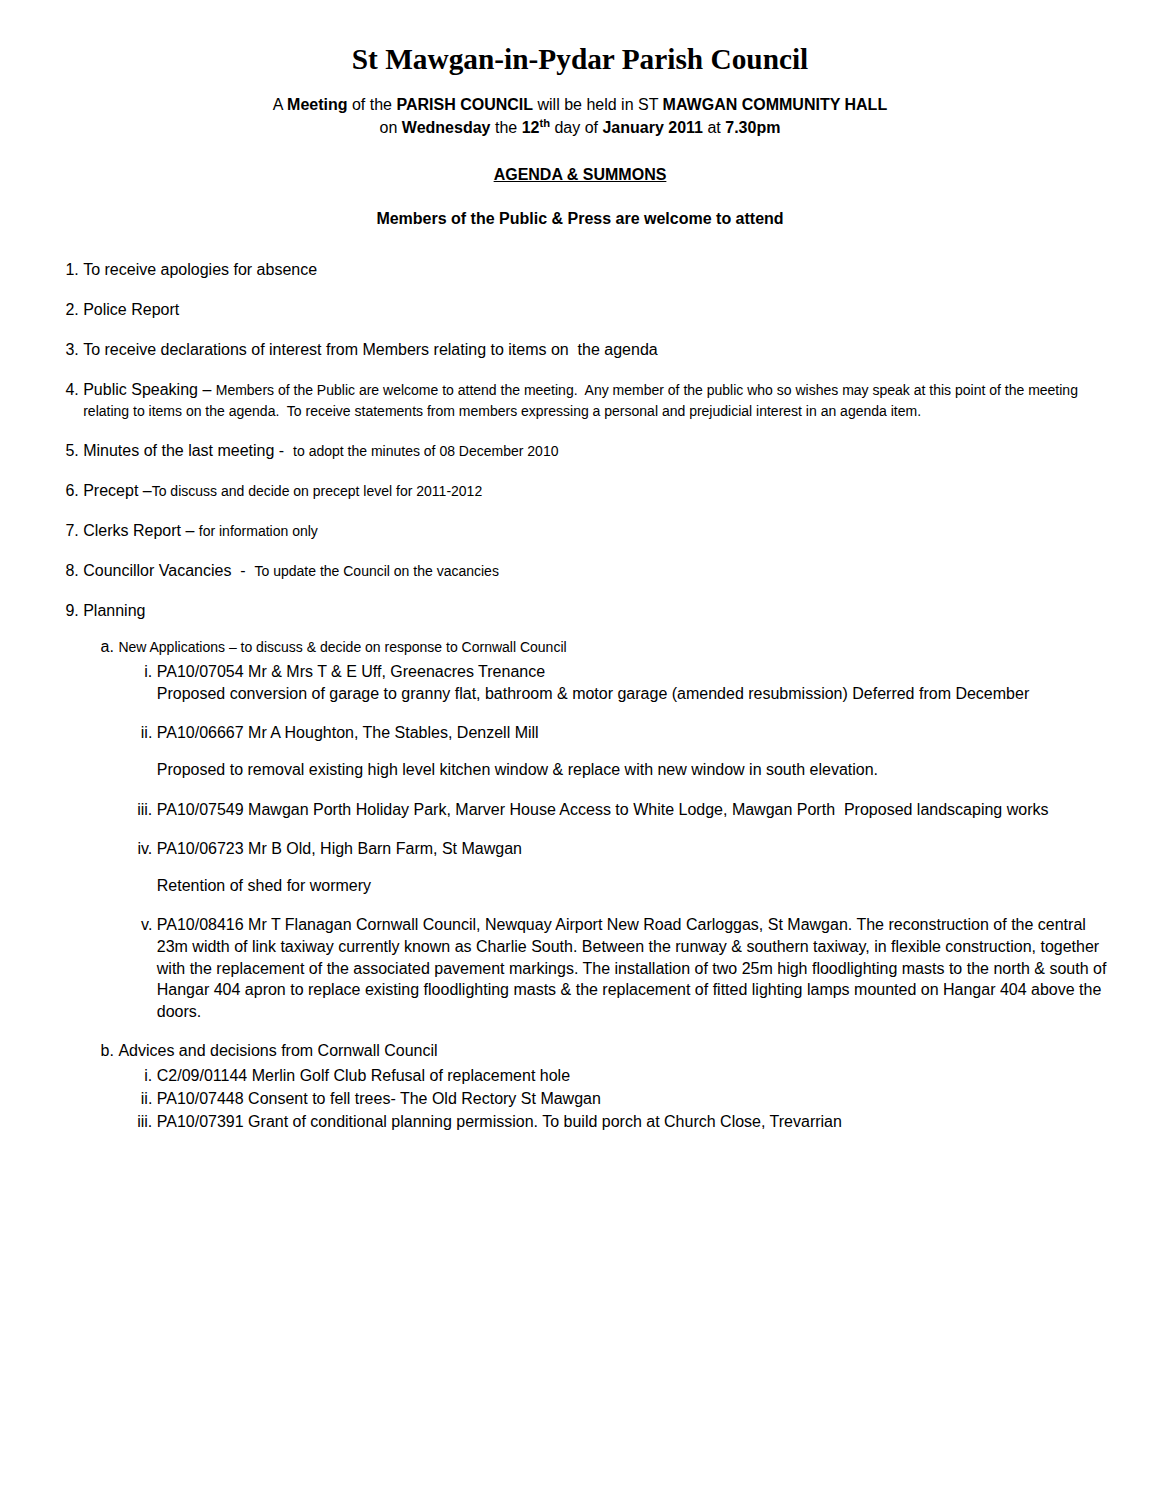St Mawgan-in-Pydar Parish Council
A Meeting of the PARISH COUNCIL will be held in ST MAWGAN COMMUNITY HALL
on Wednesday the 12th day of January 2011 at 7.30pm
AGENDA & SUMMONS
Members of the Public & Press are welcome to attend
To receive apologies for absence
Police Report
To receive declarations of interest from Members relating to items on the agenda
Public Speaking – Members of the Public are welcome to attend the meeting. Any member of the public who so wishes may speak at this point of the meeting relating to items on the agenda. To receive statements from members expressing a personal and prejudicial interest in an agenda item.
Minutes of the last meeting - to adopt the minutes of 08 December 2010
Precept –To discuss and decide on precept level for 2011-2012
Clerks Report – for information only
Councillor Vacancies - To update the Council on the vacancies
Planning
New Applications – to discuss & decide on response to Cornwall Council
PA10/07054 Mr & Mrs T & E Uff, Greenacres Trenance
Proposed conversion of garage to granny flat, bathroom & motor garage (amended resubmission) Deferred from December
PA10/06667 Mr A Houghton, The Stables, Denzell Mill
Proposed to removal existing high level kitchen window & replace with new window in south elevation.
PA10/07549 Mawgan Porth Holiday Park, Marver House Access to White Lodge, Mawgan Porth Proposed landscaping works
PA10/06723 Mr B Old, High Barn Farm, St Mawgan
Retention of shed for wormery
PA10/08416 Mr T Flanagan Cornwall Council, Newquay Airport New Road Carloggas, St Mawgan. The reconstruction of the central 23m width of link taxiway currently known as Charlie South. Between the runway & southern taxiway, in flexible construction, together with the replacement of the associated pavement markings. The installation of two 25m high floodlighting masts to the north & south of Hangar 404 apron to replace existing floodlighting masts & the replacement of fitted lighting lamps mounted on Hangar 404 above the doors.
Advices and decisions from Cornwall Council
C2/09/01144 Merlin Golf Club Refusal of replacement hole
PA10/07448 Consent to fell trees- The Old Rectory St Mawgan
PA10/07391 Grant of conditional planning permission. To build porch at Church Close, Trevarrian